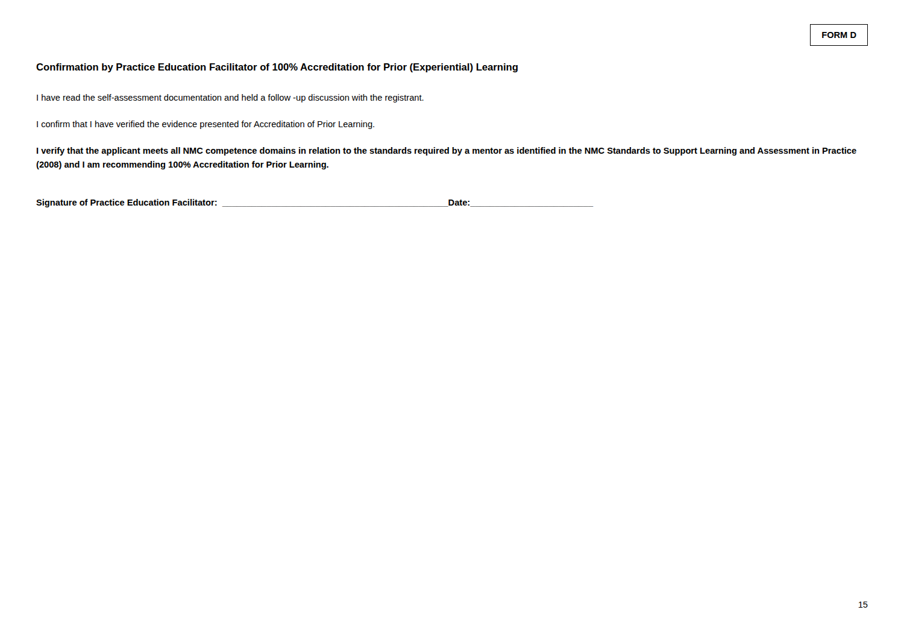FORM D
Confirmation by Practice Education Facilitator of 100% Accreditation for Prior (Experiential) Learning
I have read the self-assessment documentation and held a follow -up discussion with the registrant.
I confirm that I have verified the evidence presented for Accreditation of Prior Learning.
I verify that the applicant meets all NMC competence domains in relation to the standards required by a mentor as identified in the NMC Standards to Support Learning and Assessment in Practice (2008) and I am recommending 100% Accreditation for Prior Learning.
Signature of Practice Education Facilitator: ______________________________________________Date:_________________________
15